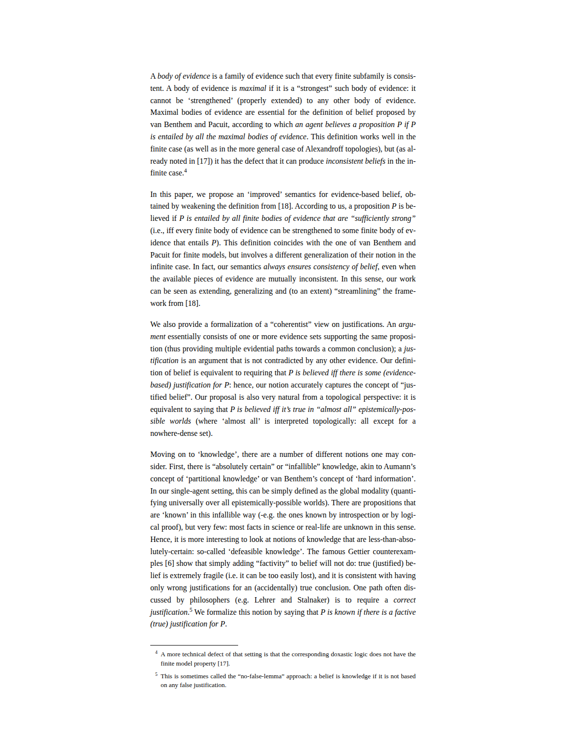A body of evidence is a family of evidence such that every finite subfamily is consistent. A body of evidence is maximal if it is a “strongest” such body of evidence: it cannot be ‘strengthened’ (properly extended) to any other body of evidence. Maximal bodies of evidence are essential for the definition of belief proposed by van Benthem and Pacuit, according to which an agent believes a proposition P if P is entailed by all the maximal bodies of evidence. This definition works well in the finite case (as well as in the more general case of Alexandroff topologies), but (as already noted in [17]) it has the defect that it can produce inconsistent beliefs in the infinite case.4
In this paper, we propose an ‘improved’ semantics for evidence-based belief, obtained by weakening the definition from [18]. According to us, a proposition P is believed if P is entailed by all finite bodies of evidence that are “sufficiently strong” (i.e., iff every finite body of evidence can be strengthened to some finite body of evidence that entails P). This definition coincides with the one of van Benthem and Pacuit for finite models, but involves a different generalization of their notion in the infinite case. In fact, our semantics always ensures consistency of belief, even when the available pieces of evidence are mutually inconsistent. In this sense, our work can be seen as extending, generalizing and (to an extent) “streamlining” the framework from [18].
We also provide a formalization of a “coherentist” view on justifications. An argument essentially consists of one or more evidence sets supporting the same proposition (thus providing multiple evidential paths towards a common conclusion); a justification is an argument that is not contradicted by any other evidence. Our definition of belief is equivalent to requiring that P is believed iff there is some (evidence-based) justification for P: hence, our notion accurately captures the concept of “justified belief”. Our proposal is also very natural from a topological perspective: it is equivalent to saying that P is believed iff it’s true in “almost all” epistemically-possible worlds (where ‘almost all’ is interpreted topologically: all except for a nowhere-dense set).
Moving on to ‘knowledge’, there are a number of different notions one may consider. First, there is “absolutely certain” or “infallible” knowledge, akin to Aumann’s concept of ‘partitional knowledge’ or van Benthem’s concept of ‘hard information’. In our single-agent setting, this can be simply defined as the global modality (quantifying universally over all epistemically-possible worlds). There are propositions that are ‘known’ in this infallible way (-e.g. the ones known by introspection or by logical proof), but very few: most facts in science or real-life are unknown in this sense. Hence, it is more interesting to look at notions of knowledge that are less-than-absolutely-certain: so-called ‘defeasible knowledge’. The famous Gettier counterexamples [6] show that simply adding “factivity” to belief will not do: true (justified) belief is extremely fragile (i.e. it can be too easily lost), and it is consistent with having only wrong justifications for an (accidentally) true conclusion. One path often discussed by philosophers (e.g. Lehrer and Stalnaker) is to require a correct justification.5 We formalize this notion by saying that P is known if there is a factive (true) justification for P.
4
A more technical defect of that setting is that the corresponding doxastic logic does not have the finite model property [17].
5
This is sometimes called the “no-false-lemma” approach: a belief is knowledge if it is not based on any false justification.